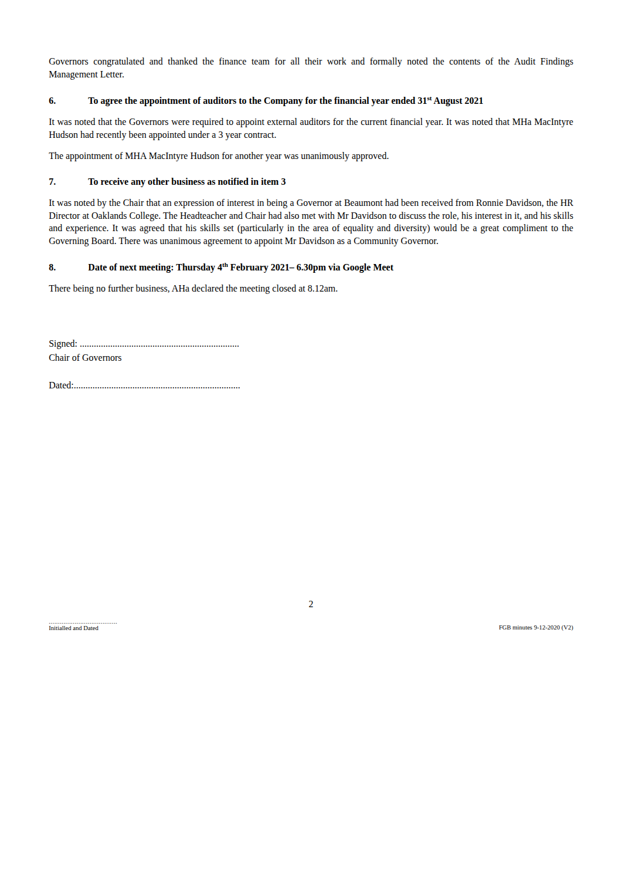Governors congratulated and thanked the finance team for all their work and formally noted the contents of the Audit Findings Management Letter.
6. To agree the appointment of auditors to the Company for the financial year ended 31st August 2021
It was noted that the Governors were required to appoint external auditors for the current financial year. It was noted that MHa MacIntyre Hudson had recently been appointed under a 3 year contract.
The appointment of MHA MacIntyre Hudson for another year was unanimously approved.
7. To receive any other business as notified in item 3
It was noted by the Chair that an expression of interest in being a Governor at Beaumont had been received from Ronnie Davidson, the HR Director at Oaklands College. The Headteacher and Chair had also met with Mr Davidson to discuss the role, his interest in it, and his skills and experience. It was agreed that his skills set (particularly in the area of equality and diversity) would be a great compliment to the Governing Board. There was unanimous agreement to appoint Mr Davidson as a Community Governor.
8. Date of next meeting: Thursday 4th February 2021– 6.30pm via Google Meet
There being no further business, AHa declared the meeting closed at 8.12am.
Signed: ....................................................................
Chair of Governors
Dated:.......................................................................
2
.....................................
Initialled and Dated
FGB minutes 9-12-2020 (V2)